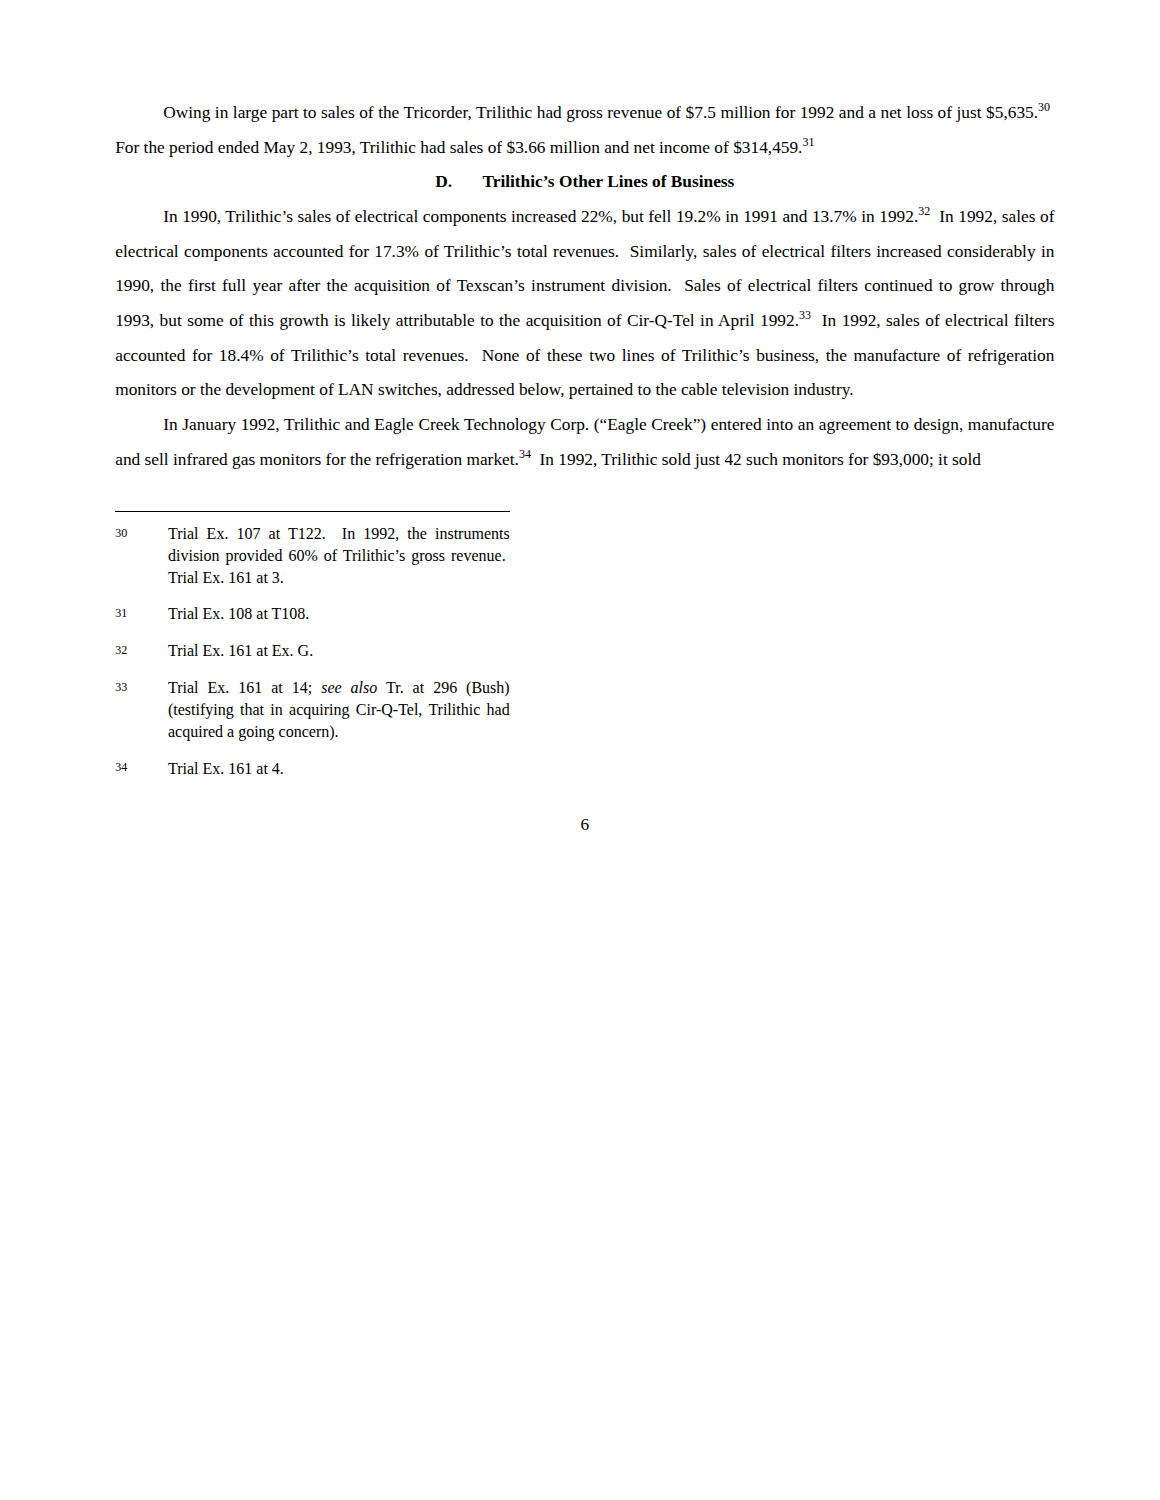Owing in large part to sales of the Tricorder, Trilithic had gross revenue of $7.5 million for 1992 and a net loss of just $5,635.30 For the period ended May 2, 1993, Trilithic had sales of $3.66 million and net income of $314,459.31
D. Trilithic’s Other Lines of Business
In 1990, Trilithic’s sales of electrical components increased 22%, but fell 19.2% in 1991 and 13.7% in 1992.32 In 1992, sales of electrical components accounted for 17.3% of Trilithic’s total revenues. Similarly, sales of electrical filters increased considerably in 1990, the first full year after the acquisition of Texscan’s instrument division. Sales of electrical filters continued to grow through 1993, but some of this growth is likely attributable to the acquisition of Cir-Q-Tel in April 1992.33 In 1992, sales of electrical filters accounted for 18.4% of Trilithic’s total revenues. None of these two lines of Trilithic’s business, the manufacture of refrigeration monitors or the development of LAN switches, addressed below, pertained to the cable television industry.
In January 1992, Trilithic and Eagle Creek Technology Corp. (“Eagle Creek”) entered into an agreement to design, manufacture and sell infrared gas monitors for the refrigeration market.34 In 1992, Trilithic sold just 42 such monitors for $93,000; it sold
30
Trial Ex. 107 at T122. In 1992, the instruments division provided 60% of Trilithic’s gross revenue. Trial Ex. 161 at 3.
31
Trial Ex. 108 at T108.
32
Trial Ex. 161 at Ex. G.
33
Trial Ex. 161 at 14; see also Tr. at 296 (Bush) (testifying that in acquiring Cir-Q-Tel, Trilithic had acquired a going concern).
34
Trial Ex. 161 at 4.
6